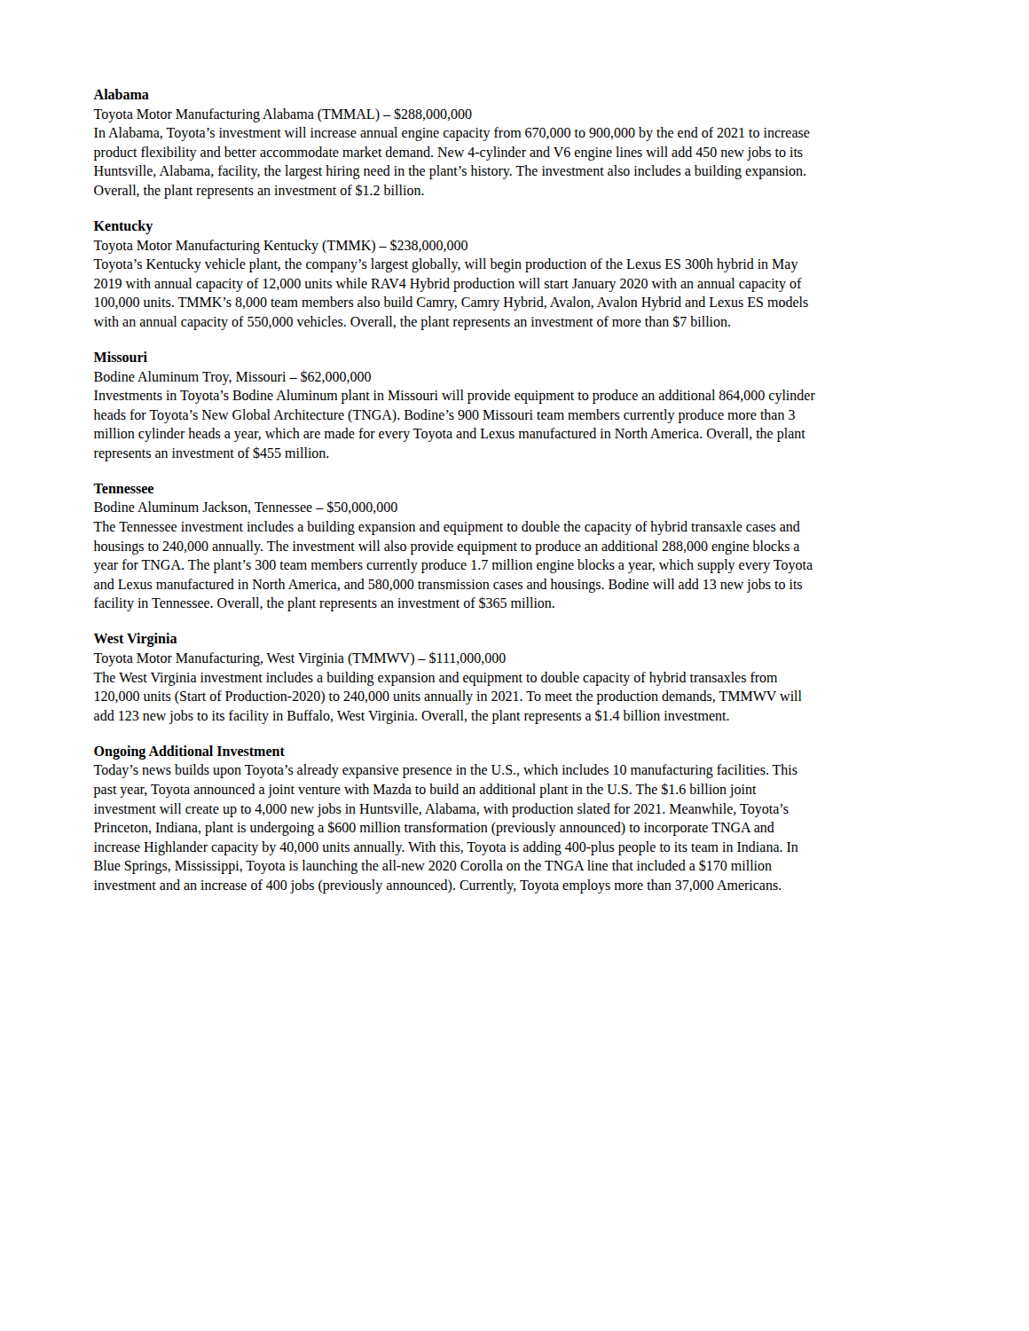Alabama
Toyota Motor Manufacturing Alabama (TMMAL) – $288,000,000
In Alabama, Toyota’s investment will increase annual engine capacity from 670,000 to 900,000 by the end of 2021 to increase product flexibility and better accommodate market demand. New 4-cylinder and V6 engine lines will add 450 new jobs to its Huntsville, Alabama, facility, the largest hiring need in the plant’s history. The investment also includes a building expansion. Overall, the plant represents an investment of $1.2 billion.
Kentucky
Toyota Motor Manufacturing Kentucky (TMMK) – $238,000,000
Toyota’s Kentucky vehicle plant, the company’s largest globally, will begin production of the Lexus ES 300h hybrid in May 2019 with annual capacity of 12,000 units while RAV4 Hybrid production will start January 2020 with an annual capacity of 100,000 units. TMMK’s 8,000 team members also build Camry, Camry Hybrid, Avalon, Avalon Hybrid and Lexus ES models with an annual capacity of 550,000 vehicles. Overall, the plant represents an investment of more than $7 billion.
Missouri
Bodine Aluminum Troy, Missouri – $62,000,000
Investments in Toyota’s Bodine Aluminum plant in Missouri will provide equipment to produce an additional 864,000 cylinder heads for Toyota’s New Global Architecture (TNGA). Bodine’s 900 Missouri team members currently produce more than 3 million cylinder heads a year, which are made for every Toyota and Lexus manufactured in North America. Overall, the plant represents an investment of $455 million.
Tennessee
Bodine Aluminum Jackson, Tennessee – $50,000,000
The Tennessee investment includes a building expansion and equipment to double the capacity of hybrid transaxle cases and housings to 240,000 annually. The investment will also provide equipment to produce an additional 288,000 engine blocks a year for TNGA. The plant’s 300 team members currently produce 1.7 million engine blocks a year, which supply every Toyota and Lexus manufactured in North America, and 580,000 transmission cases and housings. Bodine will add 13 new jobs to its facility in Tennessee. Overall, the plant represents an investment of $365 million.
West Virginia
Toyota Motor Manufacturing, West Virginia (TMMWV) – $111,000,000
The West Virginia investment includes a building expansion and equipment to double capacity of hybrid transaxles from 120,000 units (Start of Production-2020) to 240,000 units annually in 2021. To meet the production demands, TMMWV will add 123 new jobs to its facility in Buffalo, West Virginia. Overall, the plant represents a $1.4 billion investment.
Ongoing Additional Investment
Today’s news builds upon Toyota’s already expansive presence in the U.S., which includes 10 manufacturing facilities. This past year, Toyota announced a joint venture with Mazda to build an additional plant in the U.S. The $1.6 billion joint investment will create up to 4,000 new jobs in Huntsville, Alabama, with production slated for 2021. Meanwhile, Toyota’s Princeton, Indiana, plant is undergoing a $600 million transformation (previously announced) to incorporate TNGA and increase Highlander capacity by 40,000 units annually. With this, Toyota is adding 400-plus people to its team in Indiana. In Blue Springs, Mississippi, Toyota is launching the all-new 2020 Corolla on the TNGA line that included a $170 million investment and an increase of 400 jobs (previously announced). Currently, Toyota employs more than 37,000 Americans.